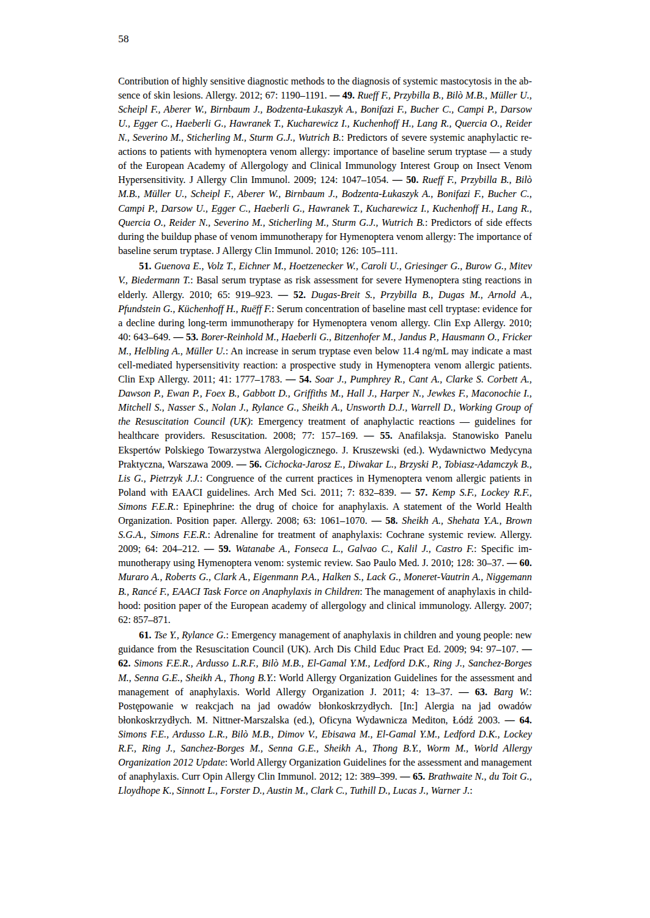58
Contribution of highly sensitive diagnostic methods to the diagnosis of systemic mastocytosis in the absence of skin lesions. Allergy. 2012; 67: 1190–1191. — 49. Rueff F., Przybilla B., Bilò M.B., Müller U., Scheipl F., Aberer W., Birnbaum J., Bodzenta-Łukaszyk A., Bonifazi F., Bucher C., Campi P., Darsow U., Egger C., Haeberli G., Hawranek T., Kucharewicz I., Kuchenhoff H., Lang R., Quercia O., Reider N., Severino M., Sticherling M., Sturm G.J., Wutrich B.: Predictors of severe systemic anaphylactic reactions to patients with hymenoptera venom allergy: importance of baseline serum tryptase — a study of the European Academy of Allergology and Clinical Immunology Interest Group on Insect Venom Hypersensitivity. J Allergy Clin Immunol. 2009; 124: 1047–1054. — 50. Rueff F., Przybilla B., Bilò M.B., Müller U., Scheipl F., Aberer W., Birnbaum J., Bodzenta-Łukaszyk A., Bonifazi F., Bucher C., Campi P., Darsow U., Egger C., Haeberli G., Hawranek T., Kucharewicz I., Kuchenhoff H., Lang R., Quercia O., Reider N., Severino M., Sticherling M., Sturm G.J., Wutrich B.: Predictors of side effects during the buildup phase of venom immunotherapy for Hymenoptera venom allergy: The importance of baseline serum tryptase. J Allergy Clin Immunol. 2010; 126: 105–111.
51. Guenova E., Volz T., Eichner M., Hoetzenecker W., Caroli U., Griesinger G., Burow G., Mitev V., Biedermann T.: Basal serum tryptase as risk assessment for severe Hymenoptera sting reactions in elderly. Allergy. 2010; 65: 919–923. — 52. Dugas-Breit S., Przybilla B., Dugas M., Arnold A., Pfundstein G., Küchenhoff H., Ruëff F.: Serum concentration of baseline mast cell tryptase: evidence for a decline during long-term immunotherapy for Hymenoptera venom allergy. Clin Exp Allergy. 2010; 40: 643–649. — 53. Borer-Reinhold M., Haeberli G., Bitzenhofer M., Jandus P., Hausmann O., Fricker M., Helbling A., Müller U.: An increase in serum tryptase even below 11.4 ng/mL may indicate a mast cell-mediated hypersensitivity reaction: a prospective study in Hymenoptera venom allergic patients. Clin Exp Allergy. 2011; 41: 1777–1783. — 54. Soar J., Pumphrey R., Cant A., Clarke S. Corbett A., Dawson P., Ewan P., Foex B., Gabbott D., Griffiths M., Hall J., Harper N., Jewkes F., Maconochie I., Mitchell S., Nasser S., Nolan J., Rylance G., Sheikh A., Unsworth D.J., Warrell D., Working Group of the Resuscitation Council (UK): Emergency treatment of anaphylactic reactions — guidelines for healthcare providers. Resuscitation. 2008; 77: 157–169. — 55. Anafilaksja. Stanowisko Panelu Ekspertów Polskiego Towarzystwa Alergologicznego. J. Kruszewski (ed.). Wydawnictwo Medycyna Praktyczna, Warszawa 2009. — 56. Cichocka-Jarosz E., Diwakar L., Brzyski P., Tobiasz-Adamczyk B., Lis G., Pietrzyk J.J.: Congruence of the current practices in Hymenoptera venom allergic patients in Poland with EAACI guidelines. Arch Med Sci. 2011; 7: 832–839. — 57. Kemp S.F., Lockey R.F., Simons F.E.R.: Epinephrine: the drug of choice for anaphylaxis. A statement of the World Health Organization. Position paper. Allergy. 2008; 63: 1061–1070. — 58. Sheikh A., Shehata Y.A., Brown S.G.A., Simons F.E.R.: Adrenaline for treatment of anaphylaxis: Cochrane systemic review. Allergy. 2009; 64: 204–212. — 59. Watanabe A., Fonseca L., Galvao C., Kalil J., Castro F.: Specific immunotherapy using Hymenoptera venom: systemic review. Sao Paulo Med. J. 2010; 128: 30–37. — 60. Muraro A., Roberts G., Clark A., Eigenmann P.A., Halken S., Lack G., Moneret-Vautrin A., Niggemann B., Rancé F., EAACI Task Force on Anaphylaxis in Children: The management of anaphylaxis in childhood: position paper of the European academy of allergology and clinical immunology. Allergy. 2007; 62: 857–871.
61. Tse Y., Rylance G.: Emergency management of anaphylaxis in children and young people: new guidance from the Resuscitation Council (UK). Arch Dis Child Educ Pract Ed. 2009; 94: 97–107. — 62. Simons F.E.R., Ardusso L.R.F., Bilò M.B., El-Gamal Y.M., Ledford D.K., Ring J., Sanchez-Borges M., Senna G.E., Sheikh A., Thong B.Y.: World Allergy Organization Guidelines for the assessment and management of anaphylaxis. World Allergy Organization J. 2011; 4: 13–37. — 63. Barg W.: Postępowanie w reakcjach na jad owadów błonkoskrzydłych. [In:] Alergia na jad owadów błonkoskrzydłych. M. Nittner-Marszalska (ed.), Oficyna Wydawnicza Mediton, Łódź 2003. — 64. Simons F.E., Ardusso L.R., Bilò M.B., Dimov V., Ebisawa M., El-Gamal Y.M., Ledford D.K., Lockey R.F., Ring J., Sanchez-Borges M., Senna G.E., Sheikh A., Thong B.Y., Worm M., World Allergy Organization 2012 Update: World Allergy Organization Guidelines for the assessment and management of anaphylaxis. Curr Opin Allergy Clin Immunol. 2012; 12: 389–399. — 65. Brathwaite N., du Toit G., Lloydhope K., Sinnott L., Forster D., Austin M., Clark C., Tuthill D., Lucas J., Warner J.: